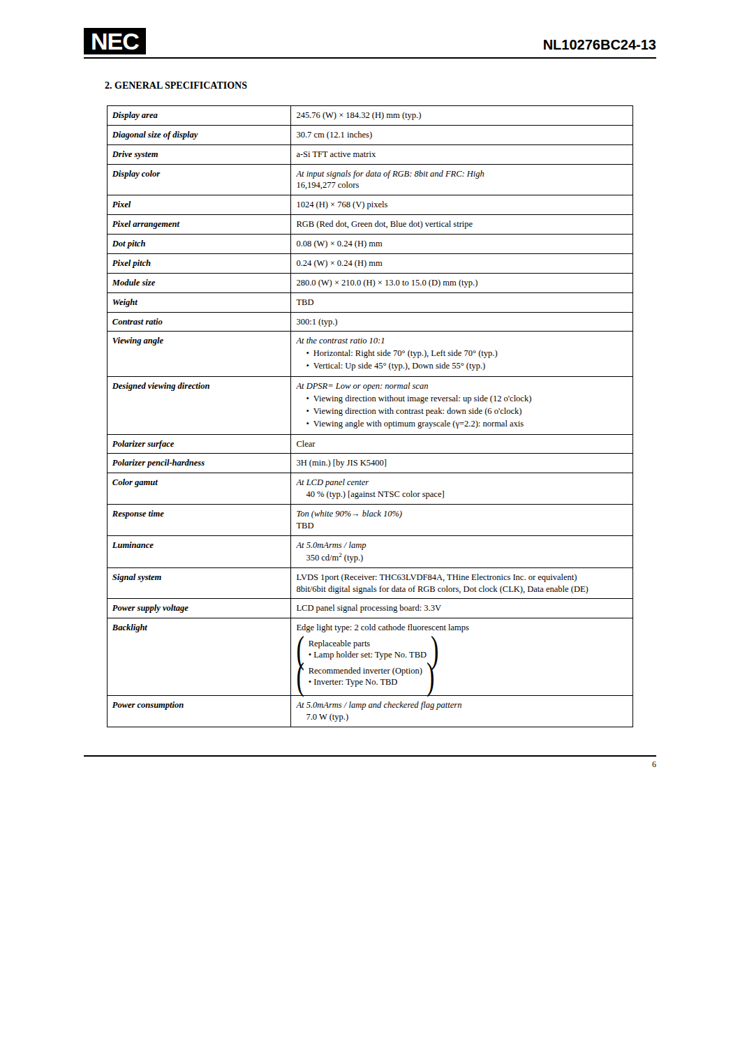NEC
NL10276BC24-13
2. GENERAL SPECIFICATIONS
| Display area | 245.76 (W) × 184.32 (H) mm (typ.) |
| Diagonal size of display | 30.7 cm (12.1 inches) |
| Drive system | a-Si TFT active matrix |
| Display color | At input signals for data of RGB: 8bit and FRC: High 16,194,277 colors |
| Pixel | 1024 (H) × 768 (V) pixels |
| Pixel arrangement | RGB (Red dot, Green dot, Blue dot) vertical stripe |
| Dot pitch | 0.08 (W) × 0.24 (H) mm |
| Pixel pitch | 0.24 (W) × 0.24 (H) mm |
| Module size | 280.0 (W) × 210.0 (H) × 13.0 to 15.0 (D) mm (typ.) |
| Weight | TBD |
| Contrast ratio | 300:1 (typ.) |
| Viewing angle | At the contrast ratio 10:1 Horizontal: Right side 70° (typ.), Left side 70° (typ.) Vertical: Up side 45° (typ.), Down side 55° (typ.) |
| Designed viewing direction | At DPSR= Low or open: normal scan Viewing direction without image reversal: up side (12 o'clock) Viewing direction with contrast peak: down side (6 o'clock) Viewing angle with optimum grayscale (γ=2.2): normal axis |
| Polarizer surface | Clear |
| Polarizer pencil-hardness | 3H (min.) [by JIS K5400] |
| Color gamut | At LCD panel center 40 % (typ.) [against NTSC color space] |
| Response time | Ton (white 90%→ black 10%) TBD |
| Luminance | At 5.0mArms / lamp 350 cd/m 2 (typ.) |
| Signal system | LVDS 1port (Receiver: THC63LVDF84A, THine Electronics Inc. or equivalent) 8bit/6bit digital signals for data of RGB colors, Dot clock (CLK), Data enable (DE) |
| Power supply voltage | LCD panel signal processing board: 3.3V |
| Backlight | Edge light type: 2 cold cathode fluorescent lamps ( Replaceable parts • Lamp holder set: Type No. TBD ) ( Recommended inverter (Option) • Inverter: Type No. TBD ) |
| Power consumption | At 5.0mArms / lamp and checkered flag pattern 7.0 W (typ.) |
6